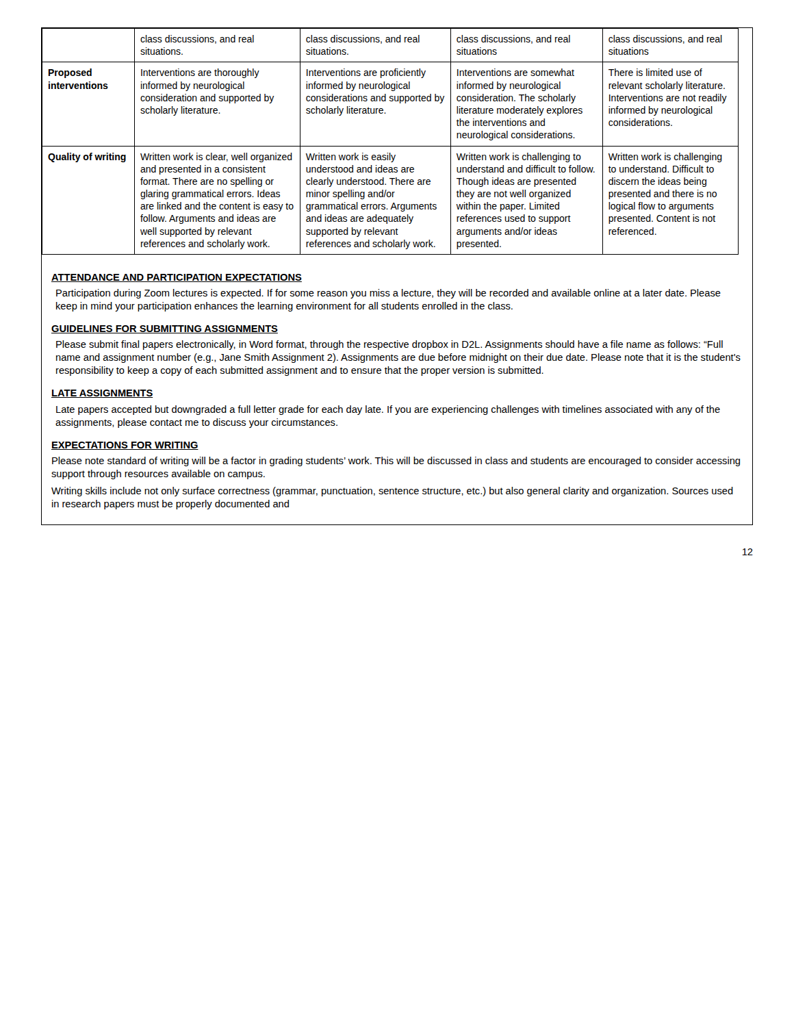| | class discussions, and real situations. | class discussions, and real situations. | class discussions, and real situations | class discussions, and real situations | |
| Proposed interventions | Interventions are thoroughly informed by neurological consideration and supported by scholarly literature. | Interventions are proficiently informed by neurological considerations and supported by scholarly literature. | Interventions are somewhat informed by neurological consideration. The scholarly literature moderately explores the interventions and neurological considerations. | There is limited use of relevant scholarly literature. Interventions are not readily informed by neurological considerations. | |
| Quality of writing | Written work is clear, well organized and presented in a consistent format. There are no spelling or glaring grammatical errors. Ideas are linked and the content is easy to follow. Arguments and ideas are well supported by relevant references and scholarly work. | Written work is easily understood and ideas are clearly understood. There are minor spelling and/or grammatical errors. Arguments and ideas are adequately supported by relevant references and scholarly work. | Written work is challenging to understand and difficult to follow. Though ideas are presented they are not well organized within the paper. Limited references used to support arguments and/or ideas presented. | Written work is challenging to understand. Difficult to discern the ideas being presented and there is no logical flow to arguments presented. Content is not referenced. | |
Attendance and Participation Expectations
Participation during Zoom lectures is expected. If for some reason you miss a lecture, they will be recorded and available online at a later date. Please keep in mind your participation enhances the learning environment for all students enrolled in the class.
Guidelines for Submitting Assignments
Please submit final papers electronically, in Word format, through the respective dropbox in D2L. Assignments should have a file name as follows: “Full name and assignment number (e.g., Jane Smith Assignment 2). Assignments are due before midnight on their due date. Please note that it is the student's responsibility to keep a copy of each submitted assignment and to ensure that the proper version is submitted.
Late Assignments
Late papers accepted but downgraded a full letter grade for each day late. If you are experiencing challenges with timelines associated with any of the assignments, please contact me to discuss your circumstances.
Expectations for Writing
Please note standard of writing will be a factor in grading students’ work. This will be discussed in class and students are encouraged to consider accessing support through resources available on campus.
Writing skills include not only surface correctness (grammar, punctuation, sentence structure, etc.) but also general clarity and organization. Sources used in research papers must be properly documented and
12